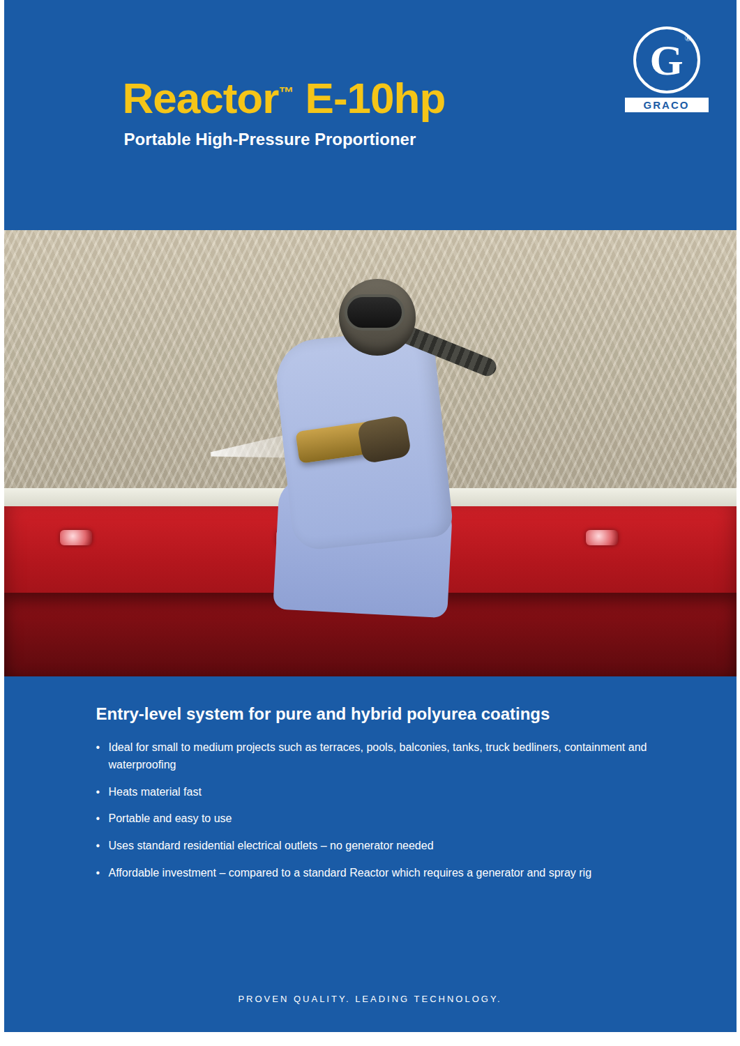G®
GRACO
Reactor™ E-10hp
Portable High-Pressure Proportioner
Entry-level system for pure and hybrid polyurea coatings
Ideal for small to medium projects such as terraces, pools, balconies, tanks, truck bedliners, containment and waterproofing
Heats material fast
Portable and easy to use
Uses standard residential electrical outlets – no generator needed
Affordable investment – compared to a standard Reactor which requires a generator and spray rig
PROVEN QUALITY. LEADING TECHNOLOGY.